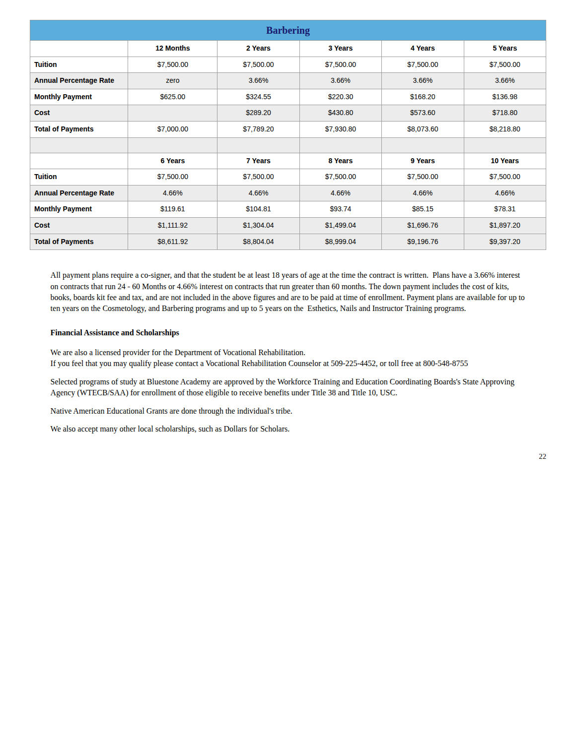Barbering
| | 12 Months | 2 Years | 3 Years | 4 Years | 5 Years |
| --- | --- | --- | --- | --- | --- |
| Tuition | $7,500.00 | $7,500.00 | $7,500.00 | $7,500.00 | $7,500.00 |
| Annual Percentage Rate | zero | 3.66% | 3.66% | 3.66% | 3.66% |
| Monthly Payment | $625.00 | $324.55 | $220.30 | $168.20 | $136.98 |
| Cost | | $289.20 | $430.80 | $573.60 | $718.80 |
| Total of Payments | $7,000.00 | $7,789.20 | $7,930.80 | $8,073.60 | $8,218.80 |
| | 6 Years | 7 Years | 8 Years | 9 Years | 10 Years |
| Tuition | $7,500.00 | $7,500.00 | $7,500.00 | $7,500.00 | $7,500.00 |
| Annual Percentage Rate | 4.66% | 4.66% | 4.66% | 4.66% | 4.66% |
| Monthly Payment | $119.61 | $104.81 | $93.74 | $85.15 | $78.31 |
| Cost | $1,111.92 | $1,304.04 | $1,499.04 | $1,696.76 | $1,897.20 |
| Total of Payments | $8,611.92 | $8,804.04 | $8,999.04 | $9,196.76 | $9,397.20 |
All payment plans require a co-signer, and that the student be at least 18 years of age at the time the contract is written. Plans have a 3.66% interest on contracts that run 24 - 60 Months or 4.66% interest on contracts that run greater than 60 months. The down payment includes the cost of kits, books, boards kit fee and tax, and are not included in the above figures and are to be paid at time of enrollment. Payment plans are available for up to ten years on the Cosmetology, and Barbering programs and up to 5 years on the Esthetics, Nails and Instructor Training programs.
Financial Assistance and Scholarships
We are also a licensed provider for the Department of Vocational Rehabilitation.
If you feel that you may qualify please contact a Vocational Rehabilitation Counselor at 509-225-4452, or toll free at 800-548-8755
Selected programs of study at Bluestone Academy are approved by the Workforce Training and Education Coordinating Boards's State Approving Agency (WTECB/SAA) for enrollment of those eligible to receive benefits under Title 38 and Title 10, USC.
Native American Educational Grants are done through the individual's tribe.
We also accept many other local scholarships, such as Dollars for Scholars.
22